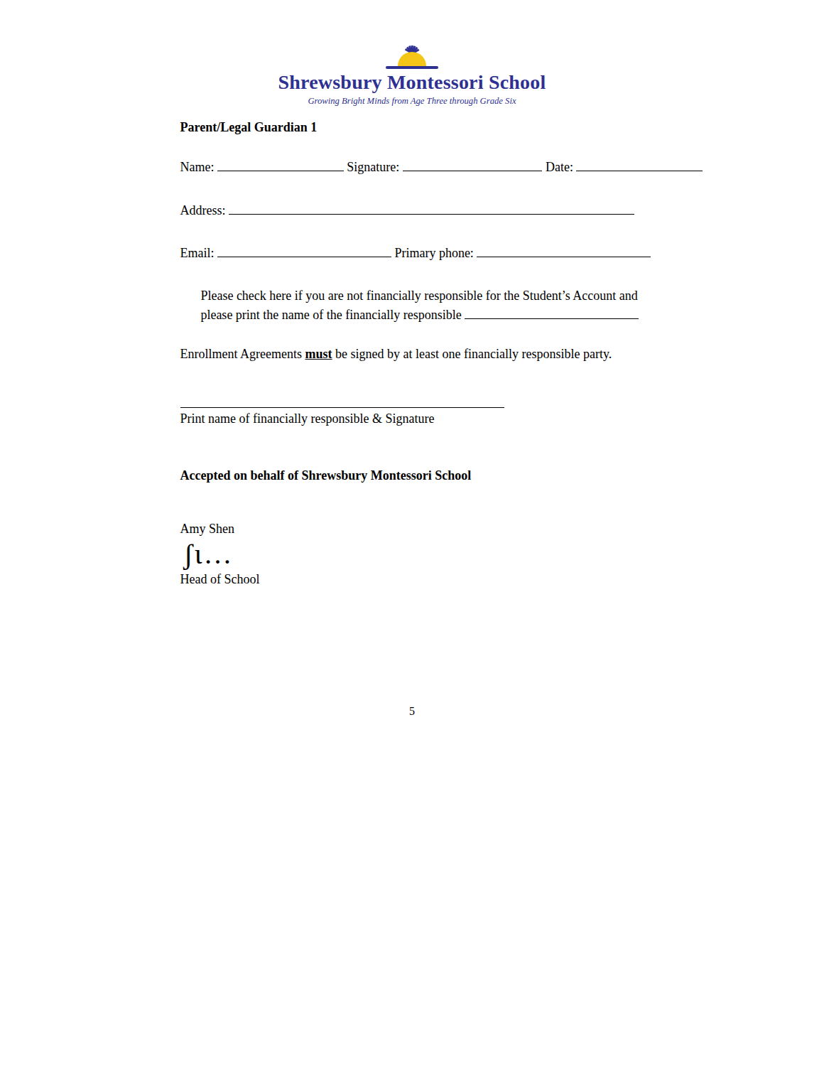Shrewsbury Montessori School
Growing Bright Minds from Age Three through Grade Six
Parent/Legal Guardian 1
Name: Signature: Date:
Address:
Email: Primary phone:
Please check here if you are not financially responsible for the Student’s Account and please print the name of the financially responsible
Enrollment Agreements must be signed by at least one financially responsible party.
Print name of financially responsible & Signature
Accepted on behalf of Shrewsbury Montessori School
Amy Shen
ʃɩ…
Head of School
5